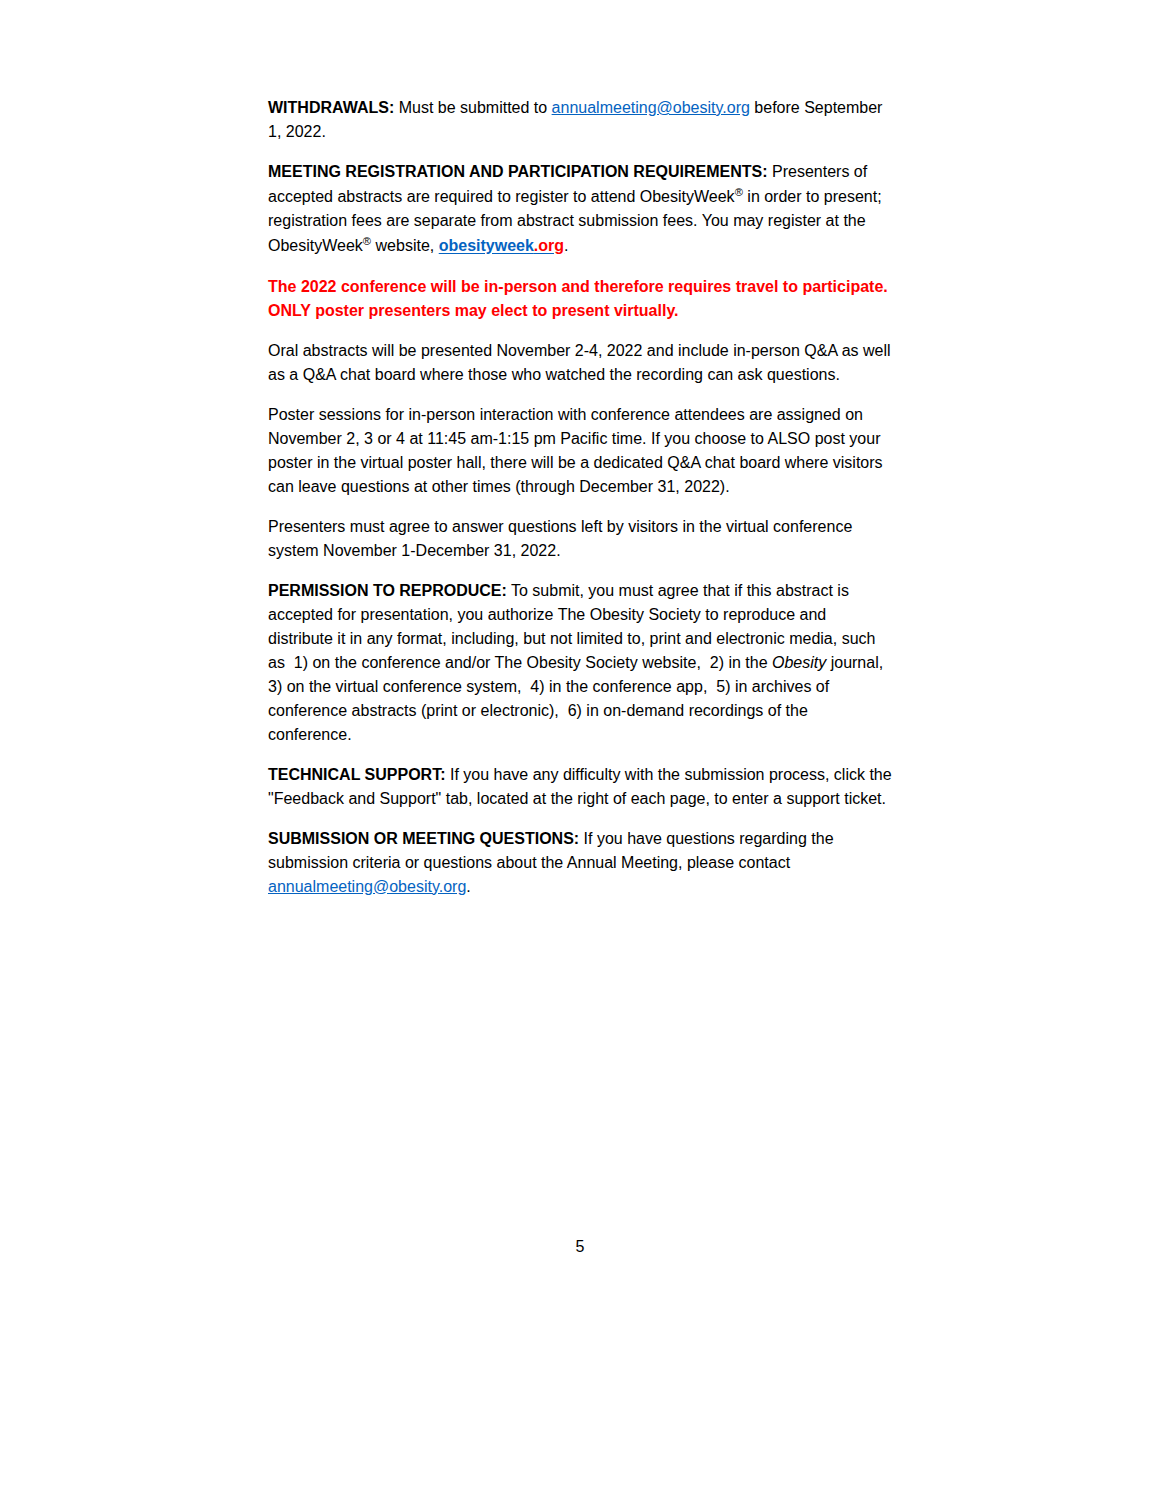WITHDRAWALS: Must be submitted to annualmeeting@obesity.org before September 1, 2022.
MEETING REGISTRATION AND PARTICIPATION REQUIREMENTS: Presenters of accepted abstracts are required to register to attend ObesityWeek® in order to present; registration fees are separate from abstract submission fees. You may register at the ObesityWeek® website, obesityweek.org.
The 2022 conference will be in-person and therefore requires travel to participate. ONLY poster presenters may elect to present virtually.
Oral abstracts will be presented November 2-4, 2022 and include in-person Q&A as well as a Q&A chat board where those who watched the recording can ask questions.
Poster sessions for in-person interaction with conference attendees are assigned on November 2, 3 or 4 at 11:45 am-1:15 pm Pacific time. If you choose to ALSO post your poster in the virtual poster hall, there will be a dedicated Q&A chat board where visitors can leave questions at other times (through December 31, 2022).
Presenters must agree to answer questions left by visitors in the virtual conference system November 1-December 31, 2022.
PERMISSION TO REPRODUCE: To submit, you must agree that if this abstract is accepted for presentation, you authorize The Obesity Society to reproduce and distribute it in any format, including, but not limited to, print and electronic media, such as 1) on the conference and/or The Obesity Society website, 2) in the Obesity journal, 3) on the virtual conference system, 4) in the conference app, 5) in archives of conference abstracts (print or electronic), 6) in on-demand recordings of the conference.
TECHNICAL SUPPORT: If you have any difficulty with the submission process, click the "Feedback and Support" tab, located at the right of each page, to enter a support ticket.
SUBMISSION OR MEETING QUESTIONS: If you have questions regarding the submission criteria or questions about the Annual Meeting, please contact annualmeeting@obesity.org.
5